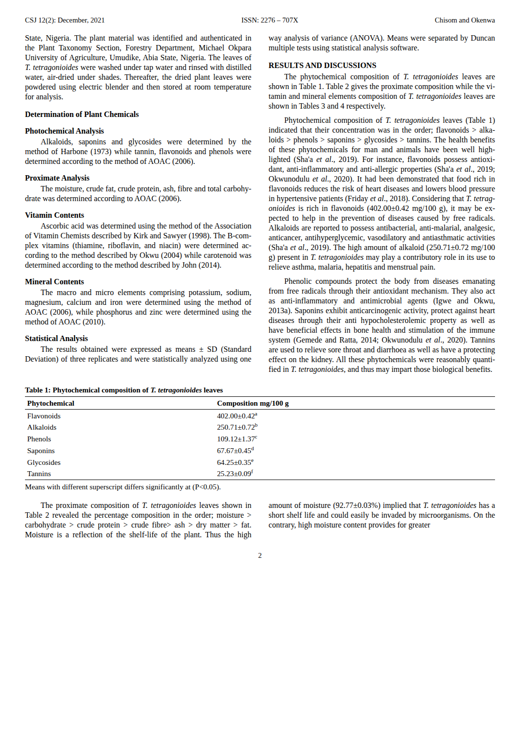CSJ 12(2): December, 2021 ISSN: 2276 – 707X Chisom and Okenwa
State, Nigeria. The plant material was identified and authenticated in the Plant Taxonomy Section, Forestry Department, Michael Okpara University of Agriculture, Umudike, Abia State, Nigeria. The leaves of T. tetragonioides were washed under tap water and rinsed with distilled water, air-dried under shades. Thereafter, the dried plant leaves were powdered using electric blender and then stored at room temperature for analysis.
Determination of Plant Chemicals
Photochemical Analysis
Alkaloids, saponins and glycosides were determined by the method of Harbone (1973) while tannin, flavonoids and phenols were determined according to the method of AOAC (2006).
Proximate Analysis
The moisture, crude fat, crude protein, ash, fibre and total carbohydrate was determined according to AOAC (2006).
Vitamin Contents
Ascorbic acid was determined using the method of the Association of Vitamin Chemists described by Kirk and Sawyer (1998). The B-complex vitamins (thiamine, riboflavin, and niacin) were determined according to the method described by Okwu (2004) while carotenoid was determined according to the method described by John (2014).
Mineral Contents
The macro and micro elements comprising potassium, sodium, magnesium, calcium and iron were determined using the method of AOAC (2006), while phosphorus and zinc were determined using the method of AOAC (2010).
Statistical Analysis
The results obtained were expressed as means ± SD (Standard Deviation) of three replicates and were statistically analyzed using one way analysis of variance (ANOVA). Means were separated by Duncan multiple tests using statistical analysis software.
RESULTS AND DISCUSSIONS
The phytochemical composition of T. tetragonioides leaves are shown in Table 1. Table 2 gives the proximate composition while the vitamin and mineral elements composition of T. tetragonioides leaves are shown in Tables 3 and 4 respectively.
Phytochemical composition of T. tetragonioides leaves (Table 1) indicated that their concentration was in the order; flavonoids > alkaloids > phenols > saponins > glycosides > tannins. The health benefits of these phytochemicals for man and animals have been well highlighted (Sha'a et al., 2019). For instance, flavonoids possess antioxidant, anti-inflammatory and anti-allergic properties (Sha'a et al., 2019; Okwunodulu et al., 2020). It had been demonstrated that food rich in flavonoids reduces the risk of heart diseases and lowers blood pressure in hypertensive patients (Friday et al., 2018). Considering that T. tetragonioides is rich in flavonoids (402.00±0.42 mg/100 g), it may be expected to help in the prevention of diseases caused by free radicals. Alkaloids are reported to possess antibacterial, anti-malarial, analgesic, anticancer, antihyperglycemic, vasodilatory and antiasthmatic activities (Sha'a et al., 2019). The high amount of alkaloid (250.71±0.72 mg/100 g) present in T. tetragonioides may play a contributory role in its use to relieve asthma, malaria, hepatitis and menstrual pain.
Phenolic compounds protect the body from diseases emanating from free radicals through their antioxidant mechanism. They also act as anti-inflammatory and antimicrobial agents (Igwe and Okwu, 2013a). Saponins exhibit anticarcinogenic activity, protect against heart diseases through their anti hypocholesterolemic property as well as have beneficial effects in bone health and stimulation of the immune system (Gemede and Ratta, 2014; Okwunodulu et al., 2020). Tannins are used to relieve sore throat and diarrhoea as well as have a protecting effect on the kidney. All these phytochemicals were reasonably quantified in T. tetragonioides, and thus may impart those biological benefits.
Table 1: Phytochemical composition of T. tetragonioides leaves
| Phytochemical | Composition mg/100 g |
| --- | --- |
| Flavonoids | 402.00±0.42 a |
| Alkaloids | 250.71±0.72 b |
| Phenols | 109.12±1.37 c |
| Saponins | 67.67±0.45 d |
| Glycosides | 64.25±0.35 e |
| Tannins | 25.23±0.09 f |
Means with different superscript differs significantly at (P<0.05).
The proximate composition of T. tetragonioides leaves shown in Table 2 revealed the percentage composition in the order; moisture > carbohydrate > crude protein > crude fibre> ash > dry matter > fat. Moisture is a reflection of the shelf-life of the plant. Thus the high amount of moisture (92.77±0.03%) implied that T. tetragonioides has a short shelf life and could easily be invaded by microorganisms. On the contrary, high moisture content provides for greater
2